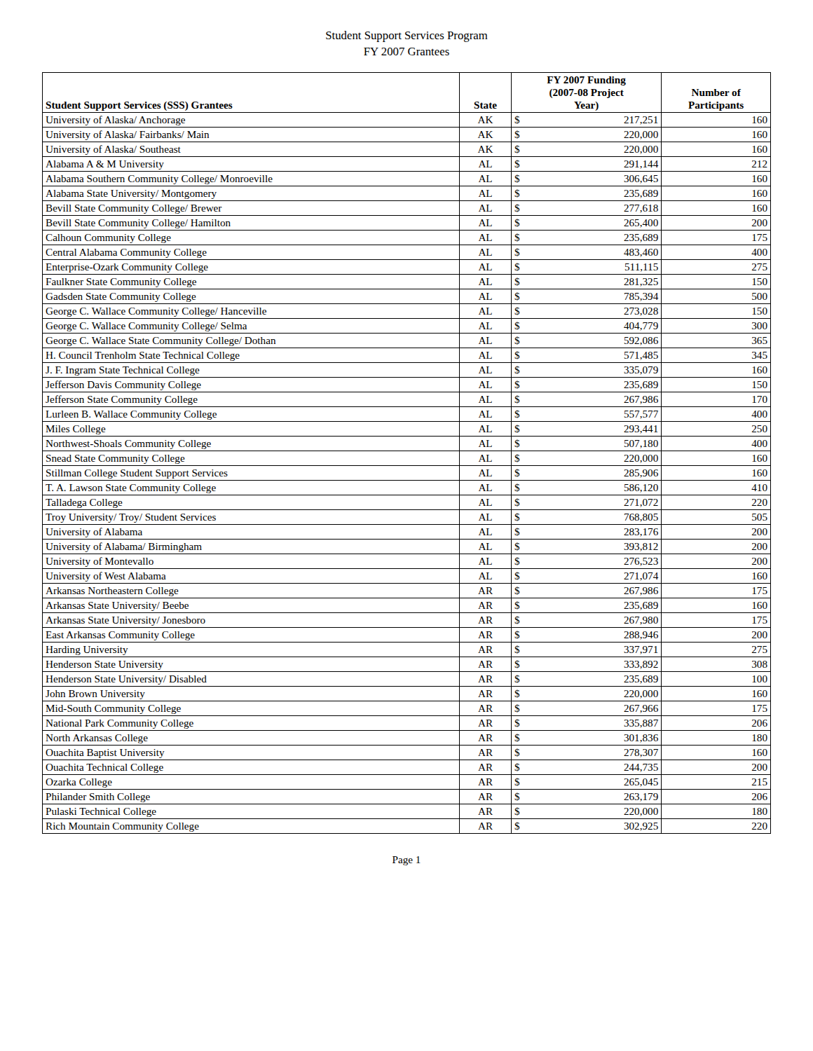Student Support Services Program
FY 2007 Grantees
| Student Support Services (SSS) Grantees | State | FY 2007 Funding (2007-08 Project Year) | Number of Participants |
| --- | --- | --- | --- |
| University of Alaska/ Anchorage | AK | $ 217,251 | 160 |
| University of Alaska/ Fairbanks/ Main | AK | $ 220,000 | 160 |
| University of Alaska/ Southeast | AK | $ 220,000 | 160 |
| Alabama A & M University | AL | $ 291,144 | 212 |
| Alabama Southern Community College/ Monroeville | AL | $ 306,645 | 160 |
| Alabama State University/ Montgomery | AL | $ 235,689 | 160 |
| Bevill State Community College/ Brewer | AL | $ 277,618 | 160 |
| Bevill State Community College/ Hamilton | AL | $ 265,400 | 200 |
| Calhoun Community College | AL | $ 235,689 | 175 |
| Central Alabama Community College | AL | $ 483,460 | 400 |
| Enterprise-Ozark Community College | AL | $ 511,115 | 275 |
| Faulkner State Community College | AL | $ 281,325 | 150 |
| Gadsden State Community College | AL | $ 785,394 | 500 |
| George C. Wallace Community College/ Hanceville | AL | $ 273,028 | 150 |
| George C. Wallace Community College/ Selma | AL | $ 404,779 | 300 |
| George C. Wallace State Community College/ Dothan | AL | $ 592,086 | 365 |
| H. Council Trenholm State Technical College | AL | $ 571,485 | 345 |
| J. F. Ingram State Technical College | AL | $ 335,079 | 160 |
| Jefferson Davis Community College | AL | $ 235,689 | 150 |
| Jefferson State Community College | AL | $ 267,986 | 170 |
| Lurleen B. Wallace Community College | AL | $ 557,577 | 400 |
| Miles College | AL | $ 293,441 | 250 |
| Northwest-Shoals Community College | AL | $ 507,180 | 400 |
| Snead State Community College | AL | $ 220,000 | 160 |
| Stillman College Student Support Services | AL | $ 285,906 | 160 |
| T. A. Lawson State Community College | AL | $ 586,120 | 410 |
| Talladega College | AL | $ 271,072 | 220 |
| Troy University/ Troy/ Student Services | AL | $ 768,805 | 505 |
| University of Alabama | AL | $ 283,176 | 200 |
| University of Alabama/ Birmingham | AL | $ 393,812 | 200 |
| University of Montevallo | AL | $ 276,523 | 200 |
| University of West Alabama | AL | $ 271,074 | 160 |
| Arkansas Northeastern College | AR | $ 267,986 | 175 |
| Arkansas State University/ Beebe | AR | $ 235,689 | 160 |
| Arkansas State University/ Jonesboro | AR | $ 267,980 | 175 |
| East Arkansas Community College | AR | $ 288,946 | 200 |
| Harding University | AR | $ 337,971 | 275 |
| Henderson State University | AR | $ 333,892 | 308 |
| Henderson State University/ Disabled | AR | $ 235,689 | 100 |
| John Brown University | AR | $ 220,000 | 160 |
| Mid-South Community College | AR | $ 267,966 | 175 |
| National Park Community College | AR | $ 335,887 | 206 |
| North Arkansas College | AR | $ 301,836 | 180 |
| Ouachita Baptist University | AR | $ 278,307 | 160 |
| Ouachita Technical College | AR | $ 244,735 | 200 |
| Ozarka College | AR | $ 265,045 | 215 |
| Philander Smith College | AR | $ 263,179 | 206 |
| Pulaski Technical College | AR | $ 220,000 | 180 |
| Rich Mountain Community College | AR | $ 302,925 | 220 |
Page 1